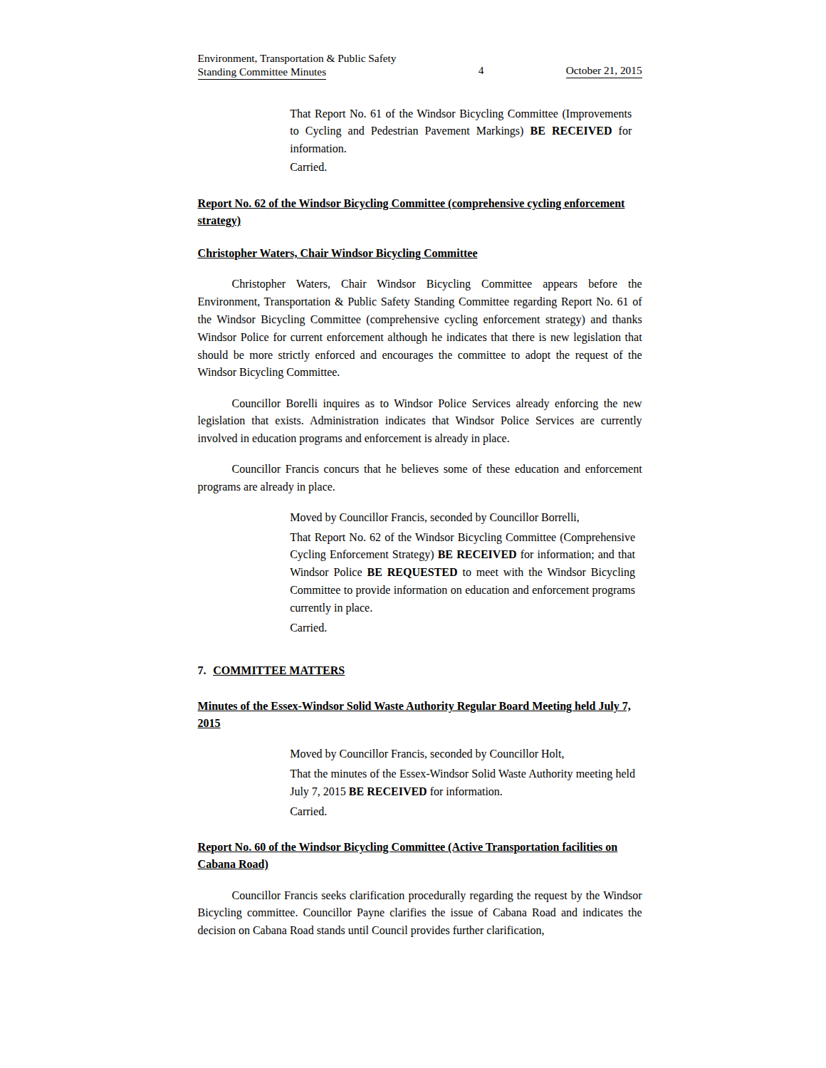Environment, Transportation & Public Safety
Standing Committee Minutes
4
October 21, 2015
That Report No. 61 of the Windsor Bicycling Committee (Improvements to Cycling and Pedestrian Pavement Markings) BE RECEIVED for information.
Carried.
Report No. 62 of the Windsor Bicycling Committee (comprehensive cycling enforcement strategy)
Christopher Waters, Chair Windsor Bicycling Committee
Christopher Waters, Chair Windsor Bicycling Committee appears before the Environment, Transportation & Public Safety Standing Committee regarding Report No. 61 of the Windsor Bicycling Committee (comprehensive cycling enforcement strategy) and thanks Windsor Police for current enforcement although he indicates that there is new legislation that should be more strictly enforced and encourages the committee to adopt the request of the Windsor Bicycling Committee.
Councillor Borelli inquires as to Windsor Police Services already enforcing the new legislation that exists. Administration indicates that Windsor Police Services are currently involved in education programs and enforcement is already in place.
Councillor Francis concurs that he believes some of these education and enforcement programs are already in place.
Moved by Councillor Francis, seconded by Councillor Borrelli,
That Report No. 62 of the Windsor Bicycling Committee (Comprehensive Cycling Enforcement Strategy) BE RECEIVED for information; and that Windsor Police BE REQUESTED to meet with the Windsor Bicycling Committee to provide information on education and enforcement programs currently in place.
Carried.
7. COMMITTEE MATTERS
Minutes of the Essex-Windsor Solid Waste Authority Regular Board Meeting held July 7, 2015
Moved by Councillor Francis, seconded by Councillor Holt,
That the minutes of the Essex-Windsor Solid Waste Authority meeting held July 7, 2015 BE RECEIVED for information.
Carried.
Report No. 60 of the Windsor Bicycling Committee (Active Transportation facilities on Cabana Road)
Councillor Francis seeks clarification procedurally regarding the request by the Windsor Bicycling committee. Councillor Payne clarifies the issue of Cabana Road and indicates the decision on Cabana Road stands until Council provides further clarification,